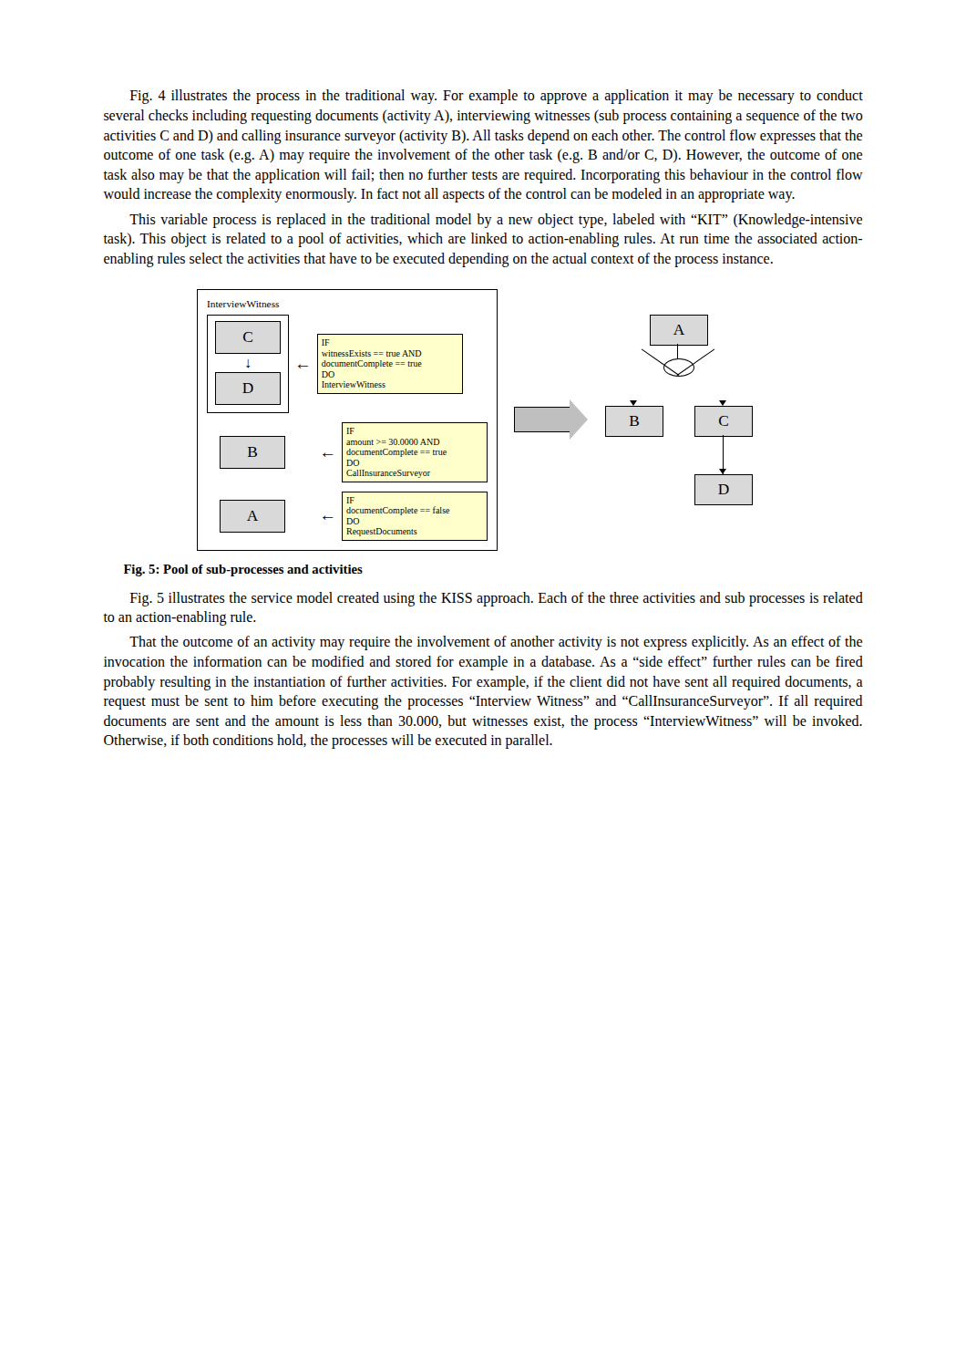Fig. 4 illustrates the process in the traditional way. For example to approve a application it may be necessary to conduct several checks including requesting documents (activity A), interviewing witnesses (sub process containing a sequence of the two activities C and D) and calling insurance surveyor (activity B). All tasks depend on each other. The control flow expresses that the outcome of one task (e.g. A) may require the involvement of the other task (e.g. B and/or C, D). However, the outcome of one task also may be that the application will fail; then no further tests are required. Incorporating this behaviour in the control flow would increase the complexity enormously. In fact not all aspects of the control can be modeled in an appropriate way.
This variable process is replaced in the traditional model by a new object type, labeled with “KIT” (Knowledge-intensive task). This object is related to a pool of activities, which are linked to action-enabling rules. At run time the associated action-enabling rules select the activities that have to be executed depending on the actual context of the process instance.
InterviewWitness
C
↓
D
←
IF
witnessExists == true AND
documentComplete == true
DO
InterviewWitness
B
←
IF
amount >= 30.0000 AND
documentComplete == true
DO
CallInsuranceSurveyor
A
←
IF
documentComplete == false
DO
RequestDocuments
A
B
C
D
Fig. 5: Pool of sub-processes and activities
Fig. 5 illustrates the service model created using the KISS approach. Each of the three activities and sub processes is related to an action-enabling rule.
That the outcome of an activity may require the involvement of another activity is not express explicitly. As an effect of the invocation the information can be modified and stored for example in a database. As a “side effect” further rules can be fired probably resulting in the instantiation of further activities. For example, if the client did not have sent all required documents, a request must be sent to him before executing the processes “Interview Witness” and “CallInsuranceSurveyor”. If all required documents are sent and the amount is less than 30.000, but witnesses exist, the process “InterviewWitness” will be invoked. Otherwise, if both conditions hold, the processes will be executed in parallel.